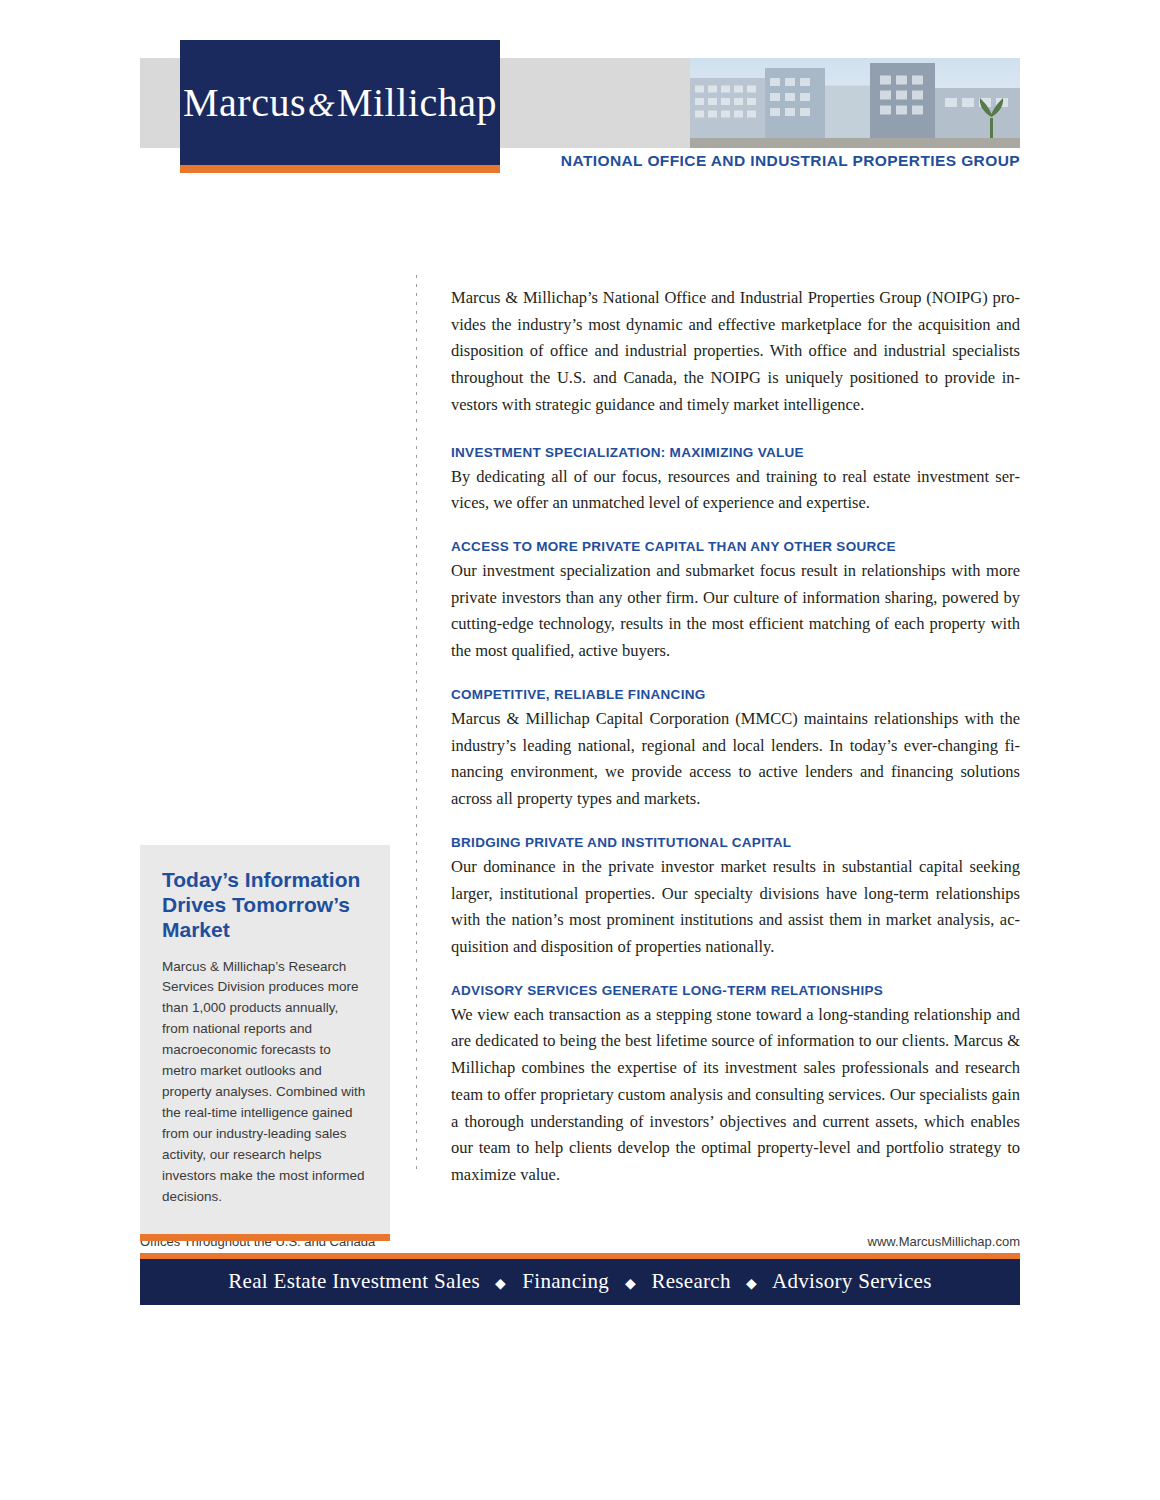Marcus&Millichap
NATIONAL OFFICE AND INDUSTRIAL PROPERTIES GROUP
Today’s Information Drives Tomorrow’s Market
Marcus & Millichap’s Research Services Division produces more than 1,000 products annually, from national reports and macroeconomic forecasts to metro market outlooks and property analyses. Combined with the real-time intelligence gained from our industry-leading sales activity, our research helps investors make the most informed decisions.
Marcus & Millichap’s National Office and Industrial Properties Group (NOIPG) provides the industry’s most dynamic and effective marketplace for the acquisition and disposition of office and industrial properties. With office and industrial specialists throughout the U.S. and Canada, the NOIPG is uniquely positioned to provide investors with strategic guidance and timely market intelligence.
Investment Specialization: Maximizing Value
By dedicating all of our focus, resources and training to real estate investment services, we offer an unmatched level of experience and expertise.
Access to More Private Capital Than Any Other Source
Our investment specialization and submarket focus result in relationships with more private investors than any other firm. Our culture of information sharing, powered by cutting-edge technology, results in the most efficient matching of each property with the most qualified, active buyers.
Competitive, Reliable Financing
Marcus & Millichap Capital Corporation (MMCC) maintains relationships with the industry’s leading national, regional and local lenders. In today’s ever-changing financing environment, we provide access to active lenders and financing solutions across all property types and markets.
Bridging Private and Institutional Capital
Our dominance in the private investor market results in substantial capital seeking larger, institutional properties. Our specialty divisions have long-term relationships with the nation’s most prominent institutions and assist them in market analysis, acquisition and disposition of properties nationally.
Advisory Services Generate Long-Term Relationships
We view each transaction as a stepping stone toward a long-standing relationship and are dedicated to being the best lifetime source of information to our clients. Marcus & Millichap combines the expertise of its investment sales professionals and research team to offer proprietary custom analysis and consulting services. Our specialists gain a thorough understanding of investors’ objectives and current assets, which enables our team to help clients develop the optimal property-level and portfolio strategy to maximize value.
Offices Throughout the U.S. and Canada www.MarcusMillichap.com
Real Estate Investment Sales ◆ Financing ◆ Research ◆ Advisory Services